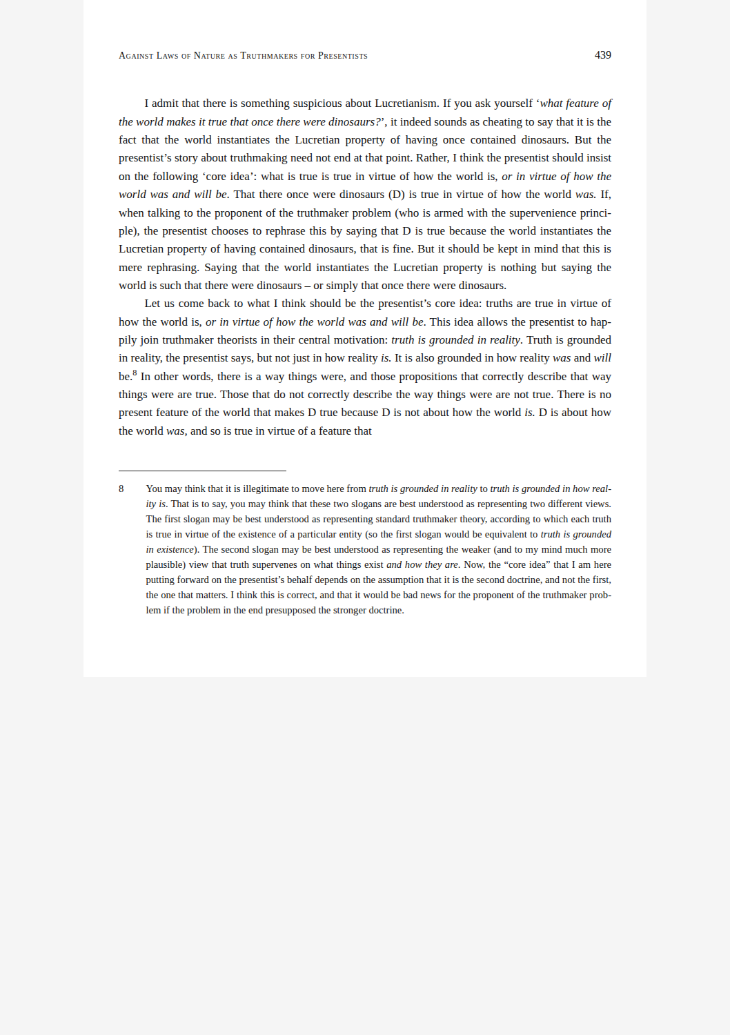Against Laws of Nature as Truthmakers for Presentists 439
I admit that there is something suspicious about Lucretianism. If you ask yourself ‘what feature of the world makes it true that once there were dinosaurs?’, it indeed sounds as cheating to say that it is the fact that the world instantiates the Lucretian property of having once contained dinosaurs. But the presentist’s story about truthmaking need not end at that point. Rather, I think the presentist should insist on the following ‘core idea’: what is true is true in virtue of how the world is, or in virtue of how the world was and will be. That there once were dinosaurs (D) is true in virtue of how the world was. If, when talking to the proponent of the truthmaker problem (who is armed with the supervenience principle), the presentist chooses to rephrase this by saying that D is true because the world instantiates the Lucretian property of having contained dinosaurs, that is fine. But it should be kept in mind that this is mere rephrasing. Saying that the world instantiates the Lucretian property is nothing but saying the world is such that there were dinosaurs – or simply that once there were dinosaurs.
Let us come back to what I think should be the presentist’s core idea: truths are true in virtue of how the world is, or in virtue of how the world was and will be. This idea allows the presentist to happily join truthmaker theorists in their central motivation: truth is grounded in reality. Truth is grounded in reality, the presentist says, but not just in how reality is. It is also grounded in how reality was and will be.8 In other words, there is a way things were, and those propositions that correctly describe that way things were are true. Those that do not correctly describe the way things were are not true. There is no present feature of the world that makes D true because D is not about how the world is. D is about how the world was, and so is true in virtue of a feature that
8
You may think that it is illegitimate to move here from truth is grounded in reality to truth is grounded in how reality is. That is to say, you may think that these two slogans are best understood as representing two different views. The first slogan may be best understood as representing standard truthmaker theory, according to which each truth is true in virtue of the existence of a particular entity (so the first slogan would be equivalent to truth is grounded in existence). The second slogan may be best understood as representing the weaker (and to my mind much more plausible) view that truth supervenes on what things exist and how they are. Now, the “core idea” that I am here putting forward on the presentist’s behalf depends on the assumption that it is the second doctrine, and not the first, the one that matters. I think this is correct, and that it would be bad news for the proponent of the truthmaker problem if the problem in the end presupposed the stronger doctrine.